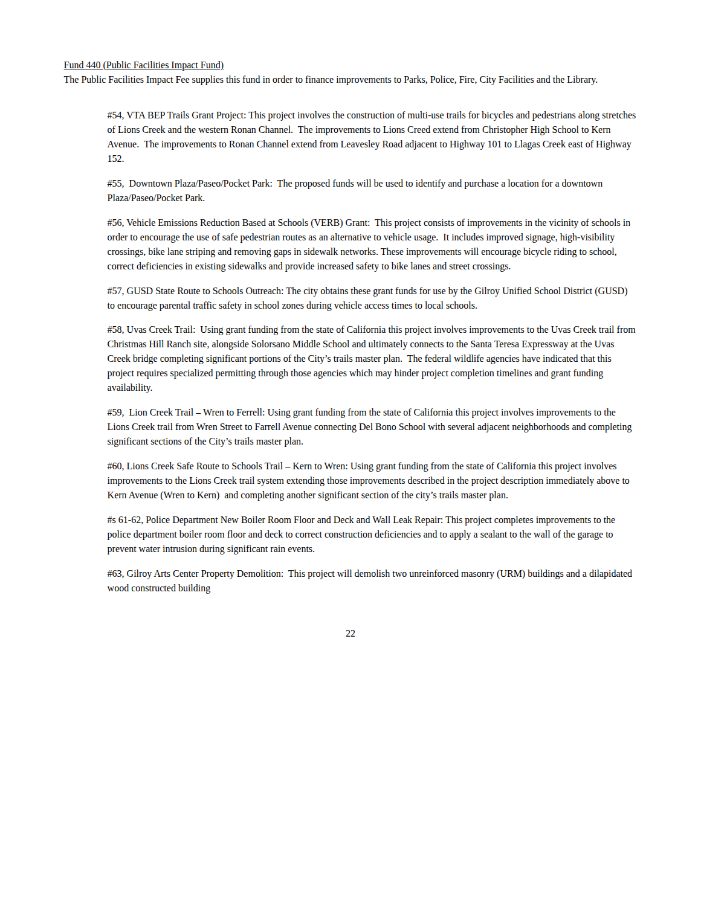Fund 440 (Public Facilities Impact Fund)
The Public Facilities Impact Fee supplies this fund in order to finance improvements to Parks, Police, Fire, City Facilities and the Library.
#54, VTA BEP Trails Grant Project: This project involves the construction of multi-use trails for bicycles and pedestrians along stretches of Lions Creek and the western Ronan Channel. The improvements to Lions Creed extend from Christopher High School to Kern Avenue. The improvements to Ronan Channel extend from Leavesley Road adjacent to Highway 101 to Llagas Creek east of Highway 152.
#55, Downtown Plaza/Paseo/Pocket Park: The proposed funds will be used to identify and purchase a location for a downtown Plaza/Paseo/Pocket Park.
#56, Vehicle Emissions Reduction Based at Schools (VERB) Grant: This project consists of improvements in the vicinity of schools in order to encourage the use of safe pedestrian routes as an alternative to vehicle usage. It includes improved signage, high-visibility crossings, bike lane striping and removing gaps in sidewalk networks. These improvements will encourage bicycle riding to school, correct deficiencies in existing sidewalks and provide increased safety to bike lanes and street crossings.
#57, GUSD State Route to Schools Outreach: The city obtains these grant funds for use by the Gilroy Unified School District (GUSD) to encourage parental traffic safety in school zones during vehicle access times to local schools.
#58, Uvas Creek Trail: Using grant funding from the state of California this project involves improvements to the Uvas Creek trail from Christmas Hill Ranch site, alongside Solorsano Middle School and ultimately connects to the Santa Teresa Expressway at the Uvas Creek bridge completing significant portions of the City’s trails master plan. The federal wildlife agencies have indicated that this project requires specialized permitting through those agencies which may hinder project completion timelines and grant funding availability.
#59, Lion Creek Trail – Wren to Ferrell: Using grant funding from the state of California this project involves improvements to the Lions Creek trail from Wren Street to Farrell Avenue connecting Del Bono School with several adjacent neighborhoods and completing significant sections of the City’s trails master plan.
#60, Lions Creek Safe Route to Schools Trail – Kern to Wren: Using grant funding from the state of California this project involves improvements to the Lions Creek trail system extending those improvements described in the project description immediately above to Kern Avenue (Wren to Kern) and completing another significant section of the city’s trails master plan.
#s 61-62, Police Department New Boiler Room Floor and Deck and Wall Leak Repair: This project completes improvements to the police department boiler room floor and deck to correct construction deficiencies and to apply a sealant to the wall of the garage to prevent water intrusion during significant rain events.
#63, Gilroy Arts Center Property Demolition: This project will demolish two unreinforced masonry (URM) buildings and a dilapidated wood constructed building
22